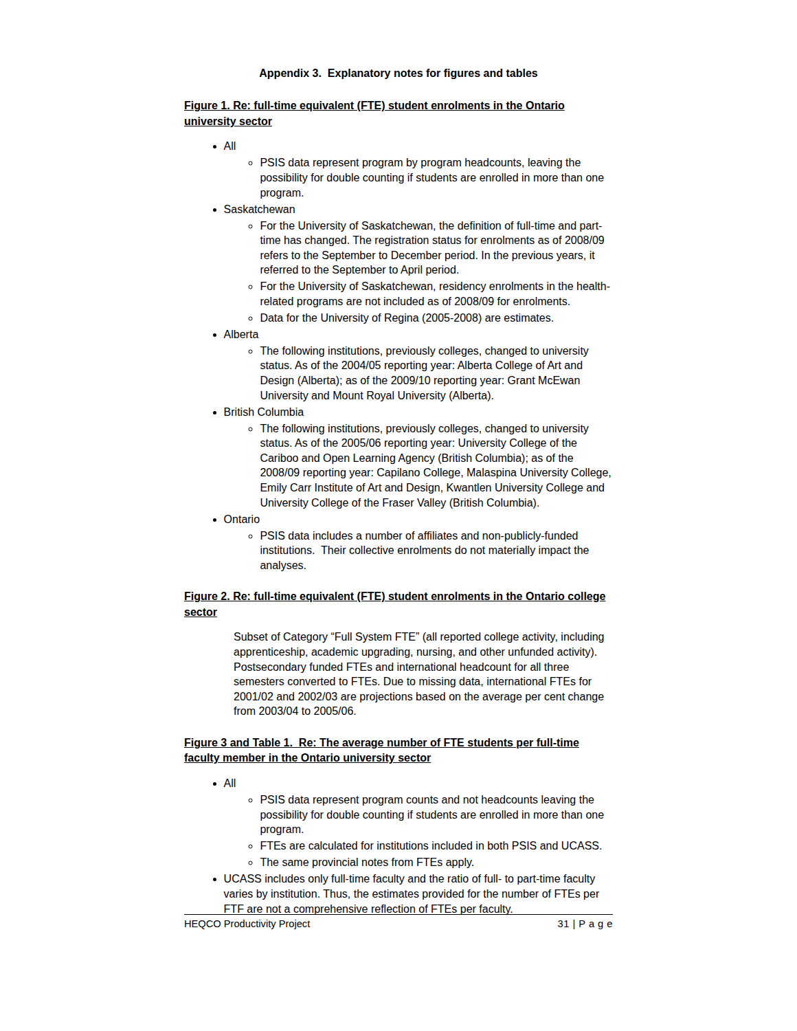Appendix 3. Explanatory notes for figures and tables
Figure 1. Re: full-time equivalent (FTE) student enrolments in the Ontario university sector
All
PSIS data represent program by program headcounts, leaving the possibility for double counting if students are enrolled in more than one program.
Saskatchewan
For the University of Saskatchewan, the definition of full-time and part-time has changed. The registration status for enrolments as of 2008/09 refers to the September to December period. In the previous years, it referred to the September to April period.
For the University of Saskatchewan, residency enrolments in the health-related programs are not included as of 2008/09 for enrolments.
Data for the University of Regina (2005-2008) are estimates.
Alberta
The following institutions, previously colleges, changed to university status. As of the 2004/05 reporting year: Alberta College of Art and Design (Alberta); as of the 2009/10 reporting year: Grant McEwan University and Mount Royal University (Alberta).
British Columbia
The following institutions, previously colleges, changed to university status. As of the 2005/06 reporting year: University College of the Cariboo and Open Learning Agency (British Columbia); as of the 2008/09 reporting year: Capilano College, Malaspina University College, Emily Carr Institute of Art and Design, Kwantlen University College and University College of the Fraser Valley (British Columbia).
Ontario
PSIS data includes a number of affiliates and non-publicly-funded institutions. Their collective enrolments do not materially impact the analyses.
Figure 2. Re: full-time equivalent (FTE) student enrolments in the Ontario college sector
Subset of Category “Full System FTE” (all reported college activity, including apprenticeship, academic upgrading, nursing, and other unfunded activity). Postsecondary funded FTEs and international headcount for all three semesters converted to FTEs. Due to missing data, international FTEs for 2001/02 and 2002/03 are projections based on the average per cent change from 2003/04 to 2005/06.
Figure 3 and Table 1. Re: The average number of FTE students per full-time faculty member in the Ontario university sector
All
PSIS data represent program counts and not headcounts leaving the possibility for double counting if students are enrolled in more than one program.
FTEs are calculated for institutions included in both PSIS and UCASS.
The same provincial notes from FTEs apply.
UCASS includes only full-time faculty and the ratio of full- to part-time faculty varies by institution. Thus, the estimates provided for the number of FTEs per FTF are not a comprehensive reflection of FTEs per faculty.
HEQCO Productivity Project 31 | P a g e